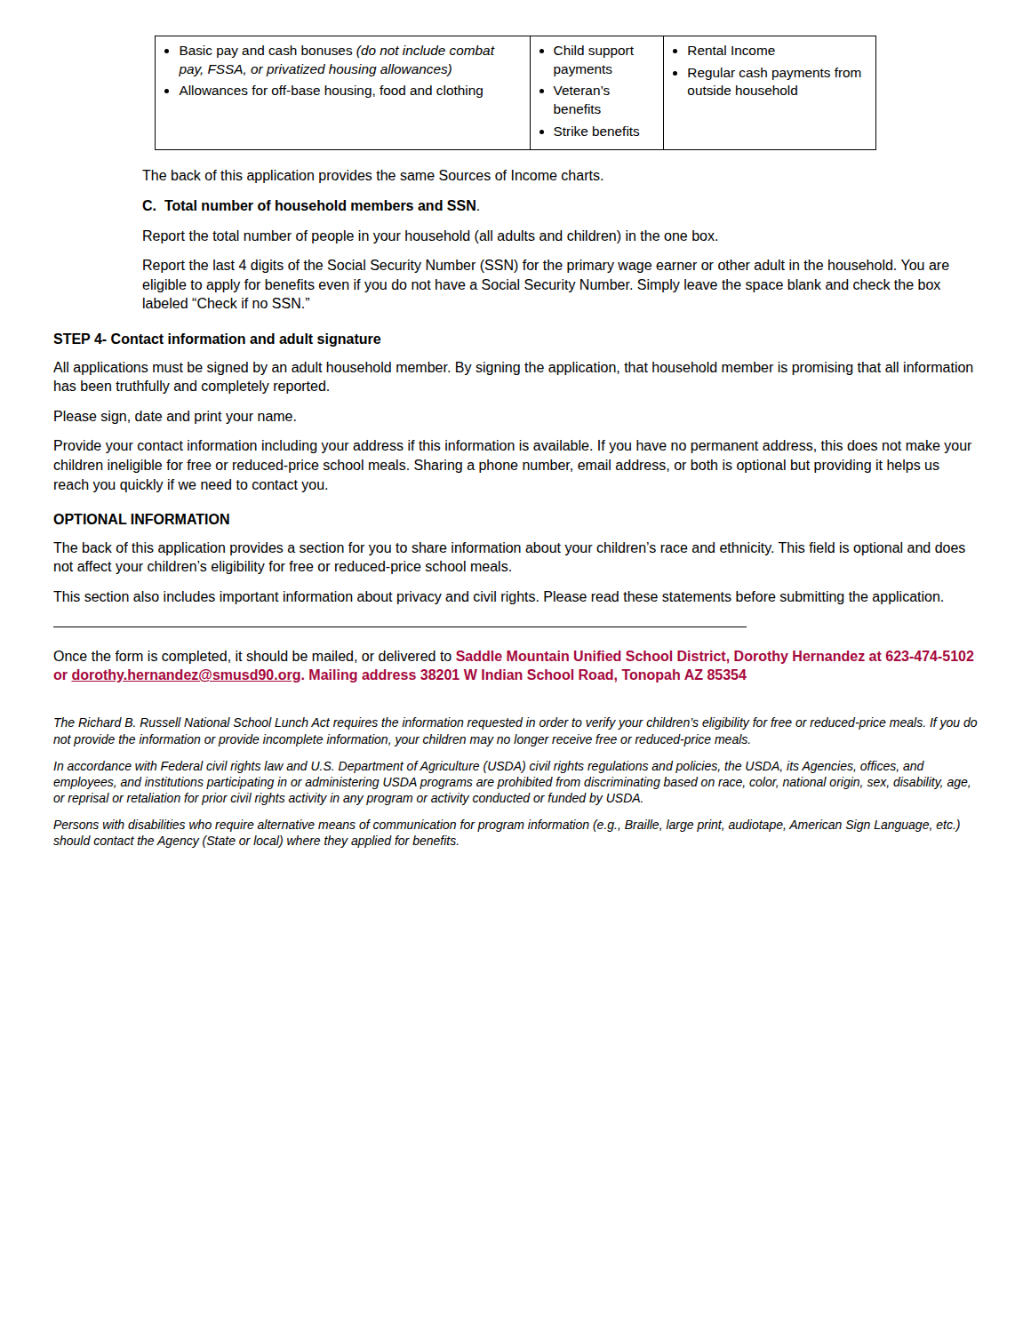| Basic pay and cash bonuses (do not include combat pay, FSSA, or privatized housing allowances) Allowances for off-base housing, food and clothing | Child support payments Veteran’s benefits Strike benefits | Rental Income Regular cash payments from outside household |
The back of this application provides the same Sources of Income charts.
C. Total number of household members and SSN.
Report the total number of people in your household (all adults and children) in the one box.
Report the last 4 digits of the Social Security Number (SSN) for the primary wage earner or other adult in the household. You are eligible to apply for benefits even if you do not have a Social Security Number. Simply leave the space blank and check the box labeled “Check if no SSN.”
STEP 4- Contact information and adult signature
All applications must be signed by an adult household member. By signing the application, that household member is promising that all information has been truthfully and completely reported.
Please sign, date and print your name.
Provide your contact information including your address if this information is available. If you have no permanent address, this does not make your children ineligible for free or reduced-price school meals. Sharing a phone number, email address, or both is optional but providing it helps us reach you quickly if we need to contact you.
OPTIONAL INFORMATION
The back of this application provides a section for you to share information about your children’s race and ethnicity. This field is optional and does not affect your children’s eligibility for free or reduced-price school meals.
This section also includes important information about privacy and civil rights. Please read these statements before submitting the application.
Once the form is completed, it should be mailed, or delivered to Saddle Mountain Unified School District, Dorothy Hernandez at 623-474-5102 or dorothy.hernandez@smusd90.org. Mailing address 38201 W Indian School Road, Tonopah AZ 85354
The Richard B. Russell National School Lunch Act requires the information requested in order to verify your children’s eligibility for free or reduced-price meals. If you do not provide the information or provide incomplete information, your children may no longer receive free or reduced-price meals.
In accordance with Federal civil rights law and U.S. Department of Agriculture (USDA) civil rights regulations and policies, the USDA, its Agencies, offices, and employees, and institutions participating in or administering USDA programs are prohibited from discriminating based on race, color, national origin, sex, disability, age, or reprisal or retaliation for prior civil rights activity in any program or activity conducted or funded by USDA.
Persons with disabilities who require alternative means of communication for program information (e.g., Braille, large print, audiotape, American Sign Language, etc.) should contact the Agency (State or local) where they applied for benefits.